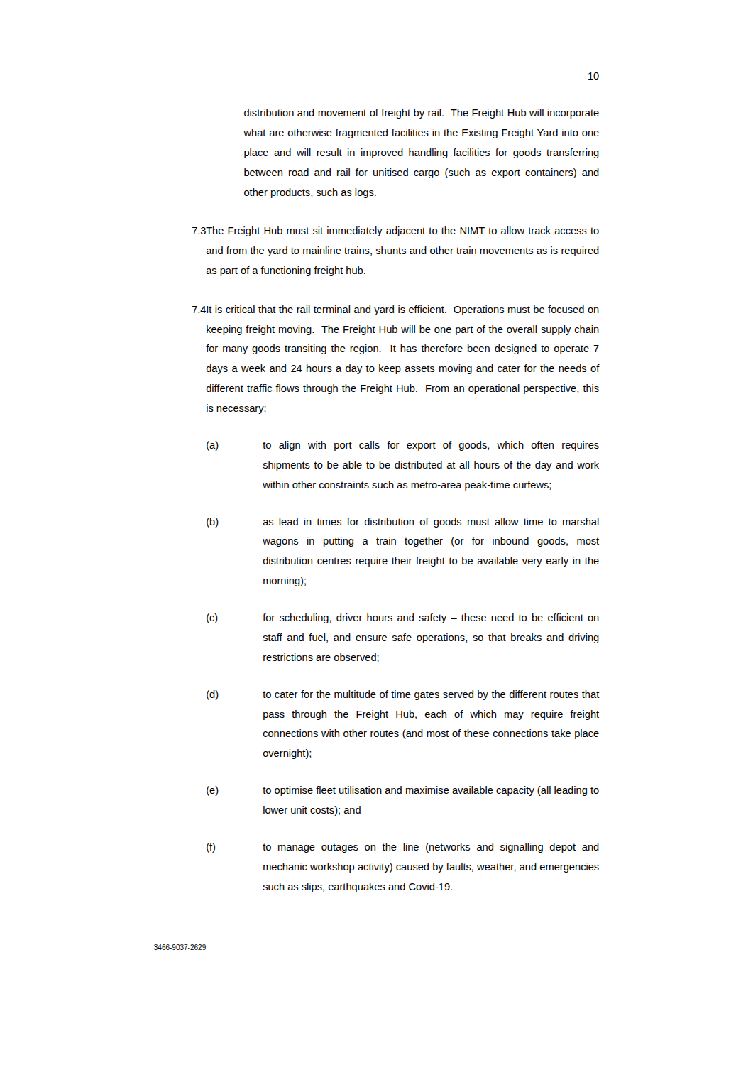10
distribution and movement of freight by rail. The Freight Hub will incorporate what are otherwise fragmented facilities in the Existing Freight Yard into one place and will result in improved handling facilities for goods transferring between road and rail for unitised cargo (such as export containers) and other products, such as logs.
7.3
The Freight Hub must sit immediately adjacent to the NIMT to allow track access to and from the yard to mainline trains, shunts and other train movements as is required as part of a functioning freight hub.
7.4
It is critical that the rail terminal and yard is efficient. Operations must be focused on keeping freight moving. The Freight Hub will be one part of the overall supply chain for many goods transiting the region. It has therefore been designed to operate 7 days a week and 24 hours a day to keep assets moving and cater for the needs of different traffic flows through the Freight Hub. From an operational perspective, this is necessary:
(a)
to align with port calls for export of goods, which often requires shipments to be able to be distributed at all hours of the day and work within other constraints such as metro-area peak-time curfews;
(b)
as lead in times for distribution of goods must allow time to marshal wagons in putting a train together (or for inbound goods, most distribution centres require their freight to be available very early in the morning);
(c)
for scheduling, driver hours and safety – these need to be efficient on staff and fuel, and ensure safe operations, so that breaks and driving restrictions are observed;
(d)
to cater for the multitude of time gates served by the different routes that pass through the Freight Hub, each of which may require freight connections with other routes (and most of these connections take place overnight);
(e)
to optimise fleet utilisation and maximise available capacity (all leading to lower unit costs); and
(f)
to manage outages on the line (networks and signalling depot and mechanic workshop activity) caused by faults, weather, and emergencies such as slips, earthquakes and Covid-19.
3466-9037-2629